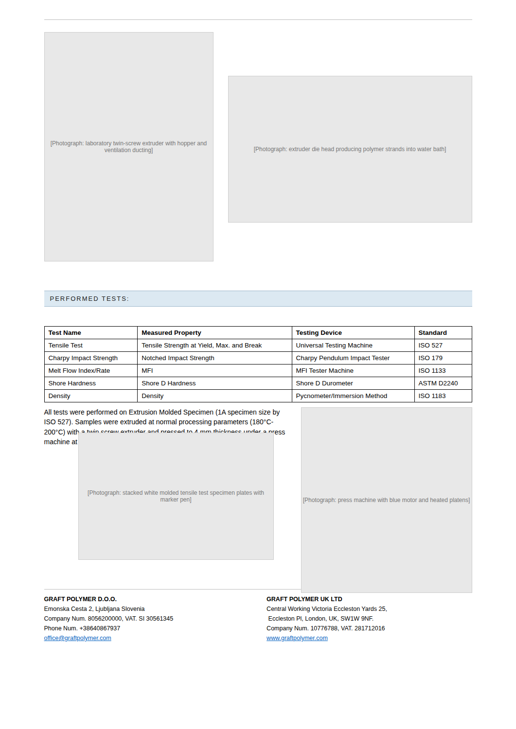[Photograph: laboratory twin-screw extruder with hopper and ventilation ducting]
[Photograph: extruder die head producing polymer strands into water bath]
PERFORMED TESTS:
| Test Name | Measured Property | Testing Device | Standard |
| --- | --- | --- | --- |
| Tensile Test | Tensile Strength at Yield, Max. and Break | Universal Testing Machine | ISO 527 |
| Charpy Impact Strength | Notched Impact Strength | Charpy Pendulum Impact Tester | ISO 179 |
| Melt Flow Index/Rate | MFI | MFI Tester Machine | ISO 1133 |
| Shore Hardness | Shore D Hardness | Shore D Durometer | ASTM D2240 |
| Density | Density | Pycnometer/Immersion Method | ISO 1183 |
All tests were performed on Extrusion Molded Specimen (1A specimen size by ISO 527). Samples were extruded at normal processing parameters (180°C-200°C) with a twin screw extruder and pressed to 4 mm thickness under a press machine at 200°C.
[Photograph: press machine with blue motor and heated platens]
[Photograph: stacked white molded tensile test specimen plates with marker pen]
GRAFT POLYMER D.O.O.
Emonska Cesta 2, Ljubljana Slovenia
Company Num. 8056200000, VAT. SI 30561345
Phone Num. +38640867937
office@graftpolymer.com
GRAFT POLYMER UK LTD
Central Working Victoria Eccleston Yards 25,
Eccleston Pl, London, UK, SW1W 9NF.
Company Num. 10776788, VAT. 281712016
www.graftpolymer.com